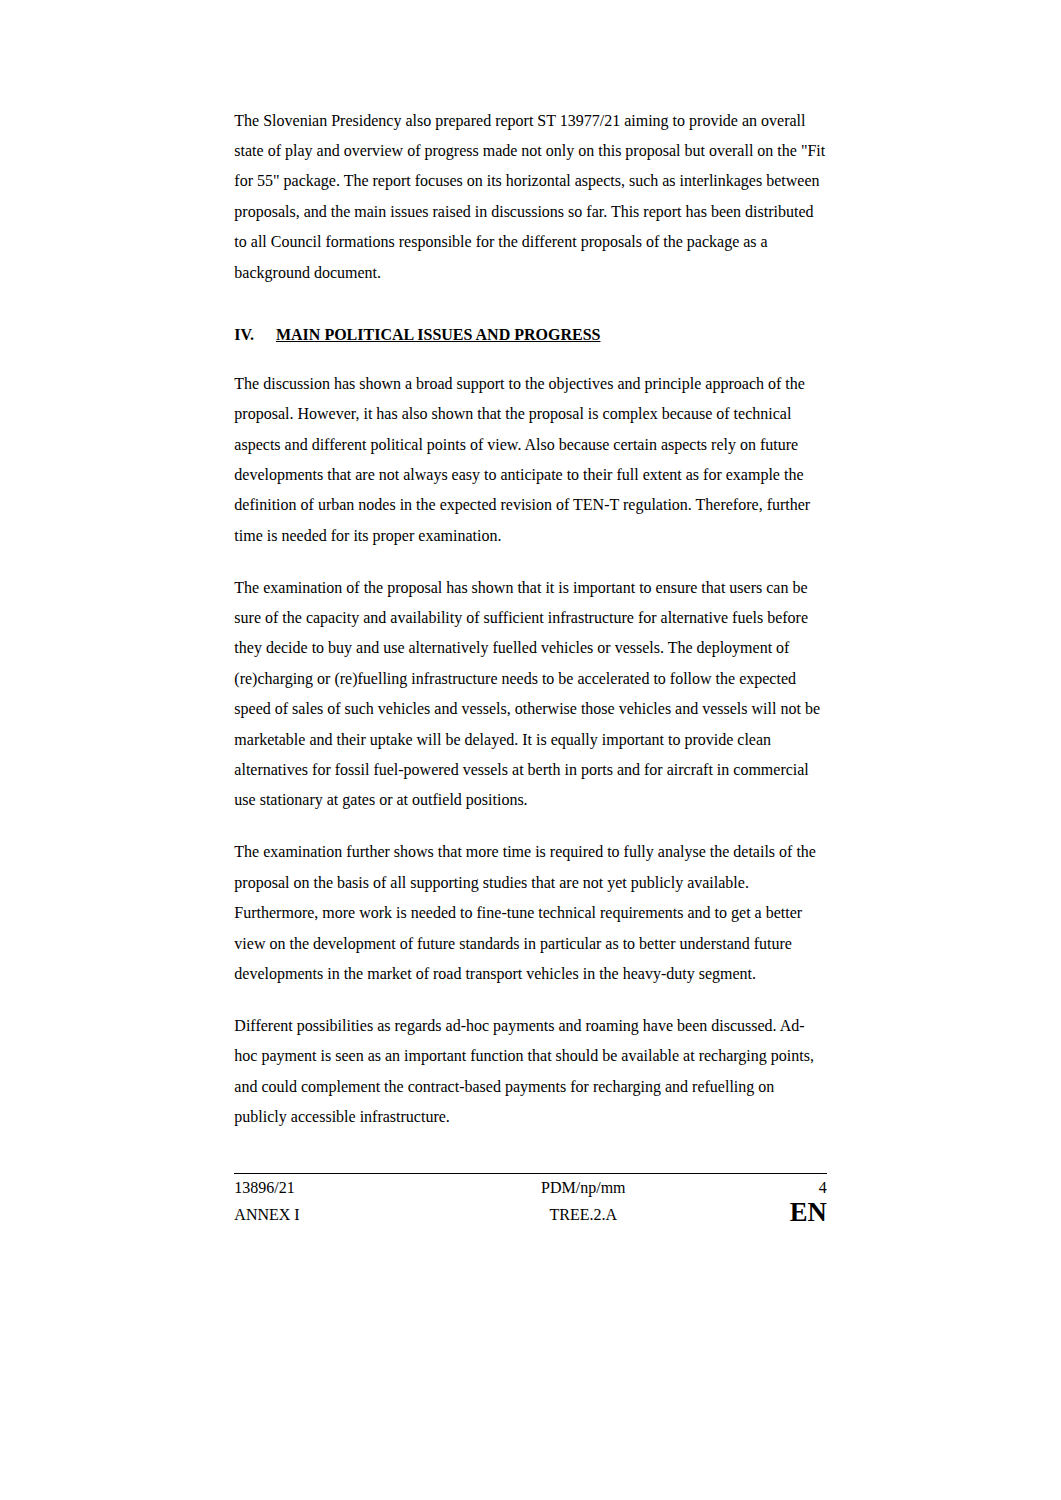The Slovenian Presidency also prepared report ST 13977/21 aiming to provide an overall state of play and overview of progress made not only on this proposal but overall on the "Fit for 55" package. The report focuses on its horizontal aspects, such as interlinkages between proposals, and the main issues raised in discussions so far. This report has been distributed to all Council formations responsible for the different proposals of the package as a background document.
IV. MAIN POLITICAL ISSUES AND PROGRESS
The discussion has shown a broad support to the objectives and principle approach of the proposal. However, it has also shown that the proposal is complex because of technical aspects and different political points of view. Also because certain aspects rely on future developments that are not always easy to anticipate to their full extent as for example the definition of urban nodes in the expected revision of TEN-T regulation. Therefore, further time is needed for its proper examination.
The examination of the proposal has shown that it is important to ensure that users can be sure of the capacity and availability of sufficient infrastructure for alternative fuels before they decide to buy and use alternatively fuelled vehicles or vessels. The deployment of (re)charging or (re)fuelling infrastructure needs to be accelerated to follow the expected speed of sales of such vehicles and vessels, otherwise those vehicles and vessels will not be marketable and their uptake will be delayed. It is equally important to provide clean alternatives for fossil fuel-powered vessels at berth in ports and for aircraft in commercial use stationary at gates or at outfield positions.
The examination further shows that more time is required to fully analyse the details of the proposal on the basis of all supporting studies that are not yet publicly available. Furthermore, more work is needed to fine-tune technical requirements and to get a better view on the development of future standards in particular as to better understand future developments in the market of road transport vehicles in the heavy-duty segment.
Different possibilities as regards ad-hoc payments and roaming have been discussed. Ad-hoc payment is seen as an important function that should be available at recharging points, and could complement the contract-based payments for recharging and refuelling on publicly accessible infrastructure.
13896/21
PDM/np/mm
4
ANNEX I
TREE.2.A
EN